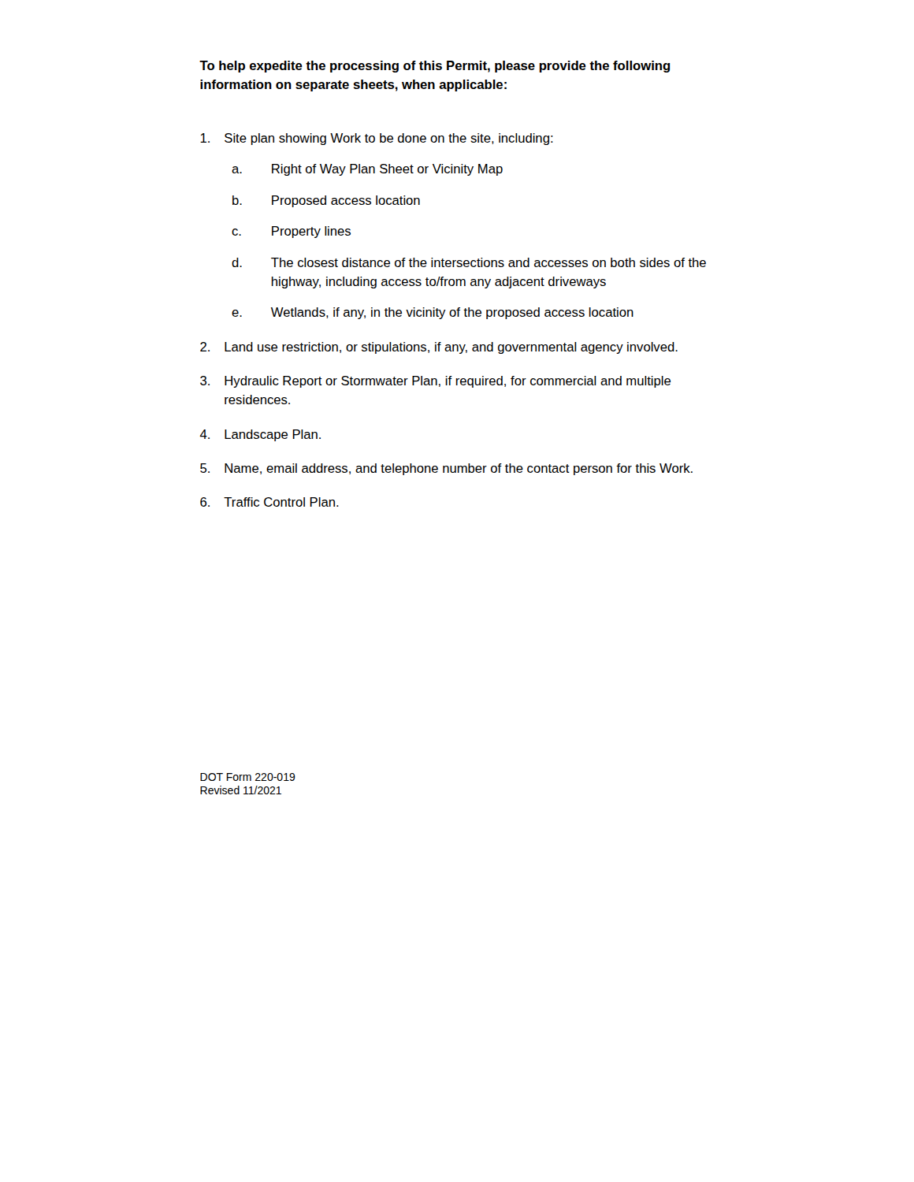To help expedite the processing of this Permit, please provide the following information on separate sheets, when applicable:
Site plan showing Work to be done on the site, including:
Right of Way Plan Sheet or Vicinity Map
Proposed access location
Property lines
The closest distance of the intersections and accesses on both sides of the highway, including access to/from any adjacent driveways
Wetlands, if any, in the vicinity of the proposed access location
Land use restriction, or stipulations, if any, and governmental agency involved.
Hydraulic Report or Stormwater Plan, if required, for commercial and multiple residences.
Landscape Plan.
Name, email address, and telephone number of the contact person for this Work.
Traffic Control Plan.
DOT Form 220-019
Revised 11/2021